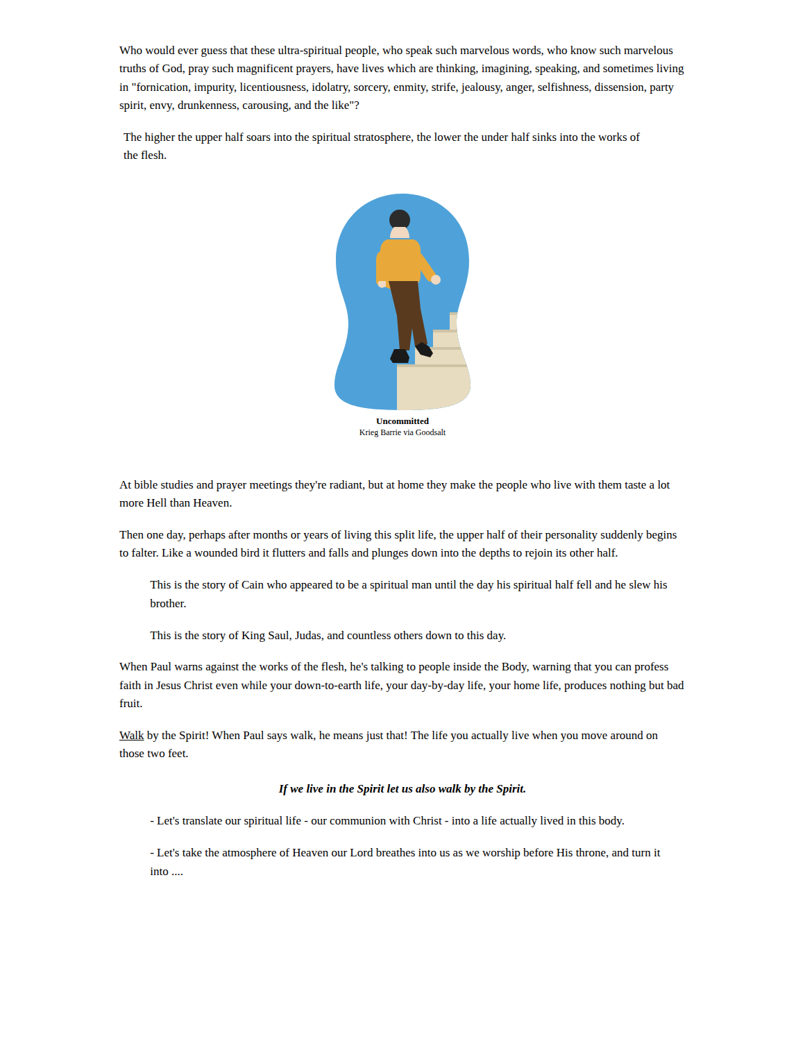Who would ever guess that these ultra-spiritual people, who speak such marvelous words, who know such marvelous truths of God, pray such magnificent prayers, have lives which are thinking, imagining, speaking, and sometimes living in "fornication, impurity, licentiousness, idolatry, sorcery, enmity, strife, jealousy, anger, selfishness, dissension, party spirit, envy, drunkenness, carousing, and the like"?
The higher the upper half soars into the spiritual stratosphere, the lower the under half sinks into the works of the flesh.
Uncommitted Krieg Barrie via Goodsalt
At bible studies and prayer meetings they're radiant, but at home they make the people who live with them taste a lot more Hell than Heaven.
Then one day, perhaps after months or years of living this split life, the upper half of their personality suddenly begins to falter. Like a wounded bird it flutters and falls and plunges down into the depths to rejoin its other half.
This is the story of Cain who appeared to be a spiritual man until the day his spiritual half fell and he slew his brother.
This is the story of King Saul, Judas, and countless others down to this day.
When Paul warns against the works of the flesh, he's talking to people inside the Body, warning that you can profess faith in Jesus Christ even while your down-to-earth life, your day-by-day life, your home life, produces nothing but bad fruit.
Walk by the Spirit! When Paul says walk, he means just that! The life you actually live when you move around on those two feet.
If we live in the Spirit let us also walk by the Spirit.
- Let's translate our spiritual life - our communion with Christ - into a life actually lived in this body.
- Let's take the atmosphere of Heaven our Lord breathes into us as we worship before His throne, and turn it into ....